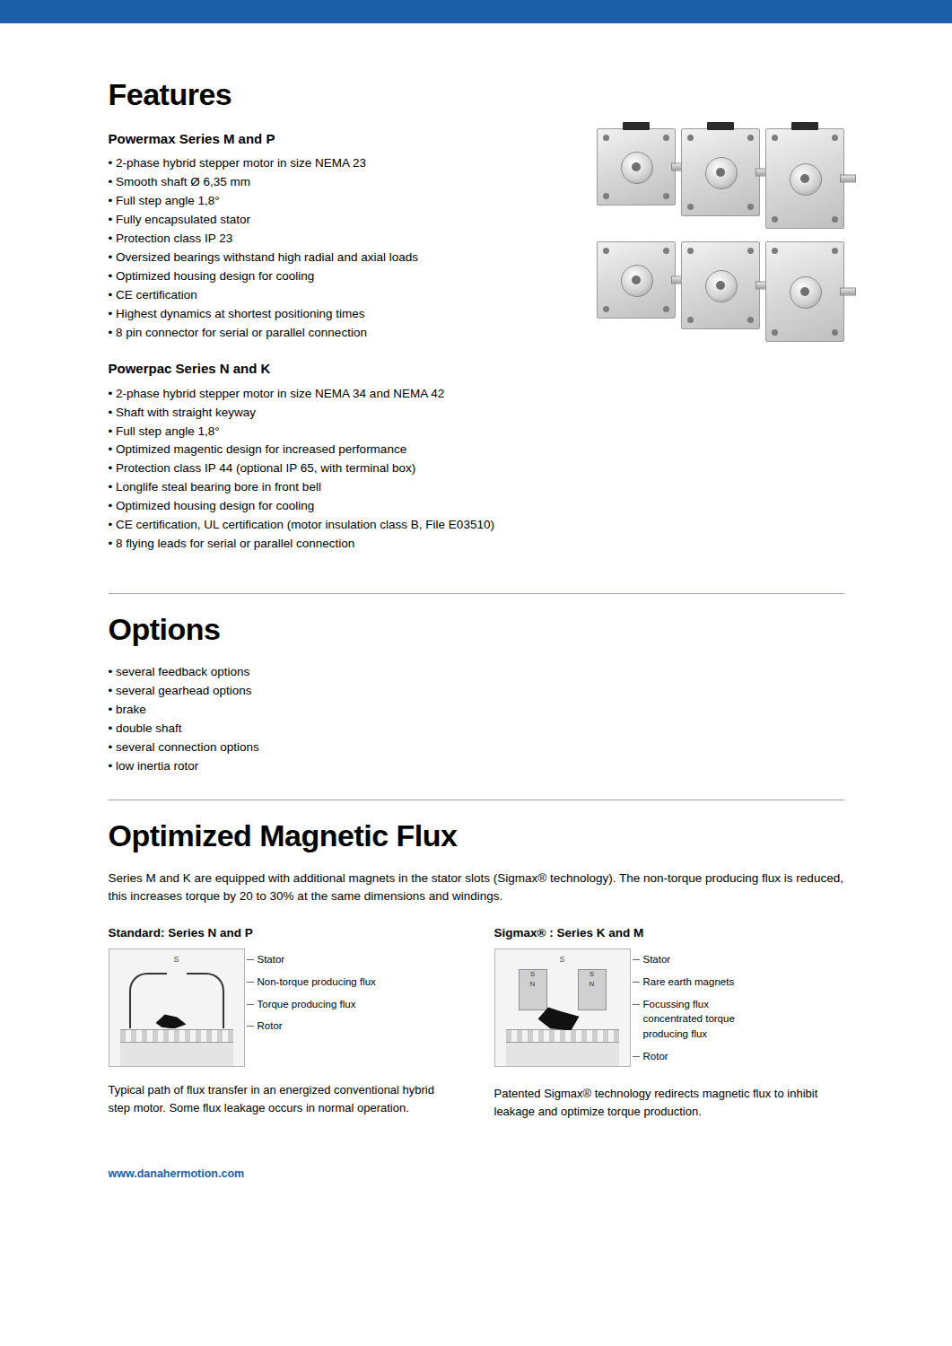Features
Powermax Series M and P
2-phase hybrid stepper motor in size NEMA 23
Smooth shaft Ø 6,35 mm
Full step angle 1,8°
Fully encapsulated stator
Protection class IP 23
Oversized bearings withstand high radial and axial loads
Optimized housing design for cooling
CE certification
Highest dynamics at shortest positioning times
8 pin connector for serial or parallel connection
Powerpac Series N and K
2-phase hybrid stepper motor in size NEMA 34 and NEMA 42
Shaft with straight keyway
Full step angle 1,8°
Optimized magentic design for increased performance
Protection class IP 44 (optional IP 65, with terminal box)
Longlife steal bearing bore in front bell
Optimized housing design for cooling
CE certification, UL certification (motor insulation class B, File E03510)
8 flying leads for serial or parallel connection
Options
several feedback options
several gearhead options
brake
double shaft
several connection options
low inertia rotor
Optimized Magnetic Flux
Series M and K are equipped with additional magnets in the stator slots (Sigmax® technology). The non-torque producing flux is reduced, this increases torque by 20 to 30% at the same dimensions and windings.
Standard: Series N and P
S N
Stator
Non-torque producing flux
Torque producing flux
Rotor
Typical path of flux transfer in an energized conventional hybrid step motor. Some flux leakage occurs in normal operation.
Sigmax® : Series K and M
S N
SN
SN
Stator
Rare earth magnets
Focussing flux
concentrated torque
producing flux
Rotor
Patented Sigmax® technology redirects magnetic flux to inhibit leakage and optimize torque production.
www.danahermotion.com